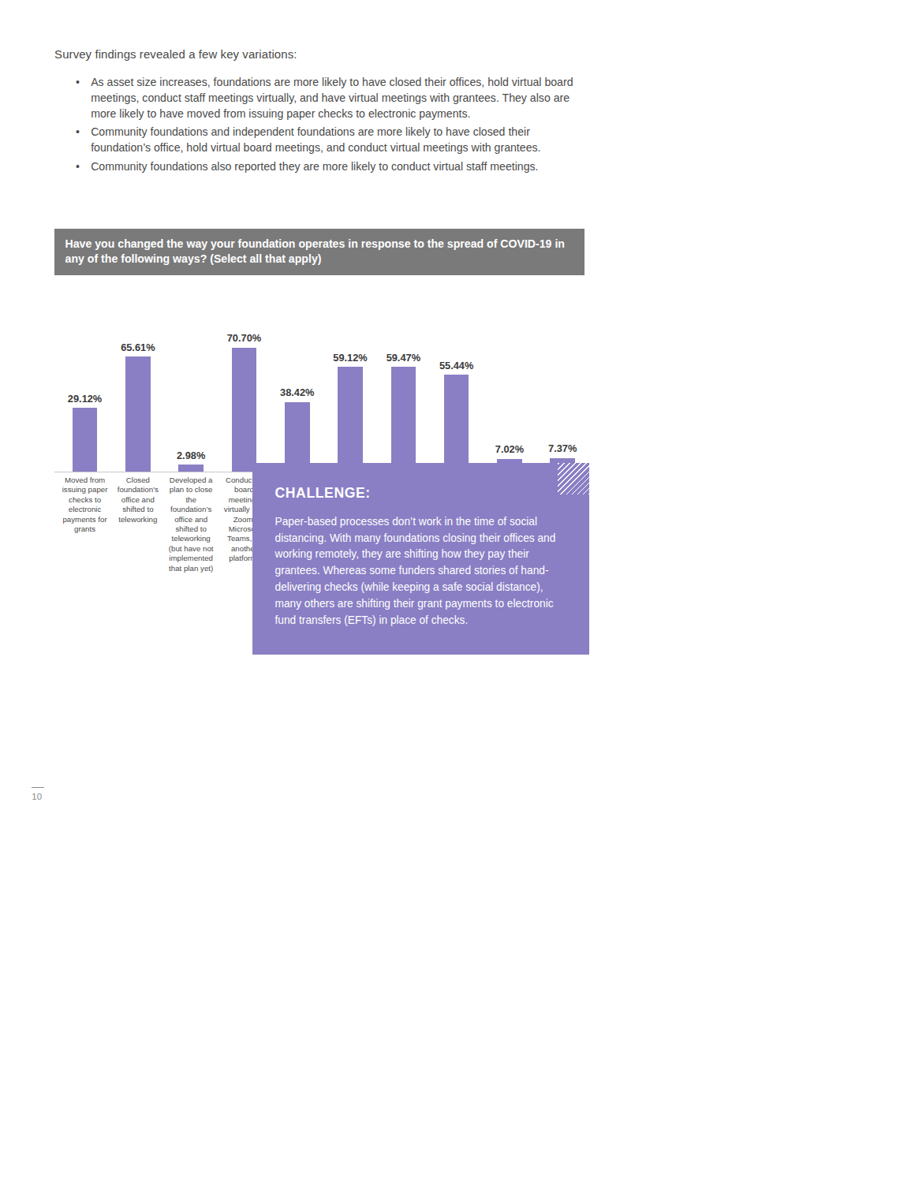Survey findings revealed a few key variations:
As asset size increases, foundations are more likely to have closed their offices, hold virtual board meetings, conduct staff meetings virtually, and have virtual meetings with grantees. They also are more likely to have moved from issuing paper checks to electronic payments.
Community foundations and independent foundations are more likely to have closed their foundation’s office, hold virtual board meetings, and conduct virtual meetings with grantees.
Community foundations also reported they are more likely to conduct virtual staff meetings.
Have you changed the way your foundation operates in response to the spread of COVID-19 in any of the following ways? (Select all that apply)
29.12%
65.61%
2.98%
70.70%
38.42%
59.12%
59.47%
55.44%
7.02%
7.37%
Moved from issuing paper checks to electronic payments for grants
Closed foundation’s office and shifted to teleworking
Developed a plan to close the foundation’s office and shifted to teleworking (but have not implemented that plan yet)
Conducted board meetings virtually (via Zoom, Microsoft Teams, or another platform)
Developed a plan to coduct future board meetings virtually
Conducted staff meetings virtually
Conducted meetings with grantees virtually
Postponed or suspended site visits
No changes
Other (please specify)
CHALLENGE:
Paper-based processes don’t work in the time of social distancing. With many foundations closing their offices and working remotely, they are shifting how they pay their grantees. Whereas some funders shared stories of hand-delivering checks (while keeping a safe social distance), many others are shifting their grant payments to electronic fund transfers (EFTs) in place of checks.
10